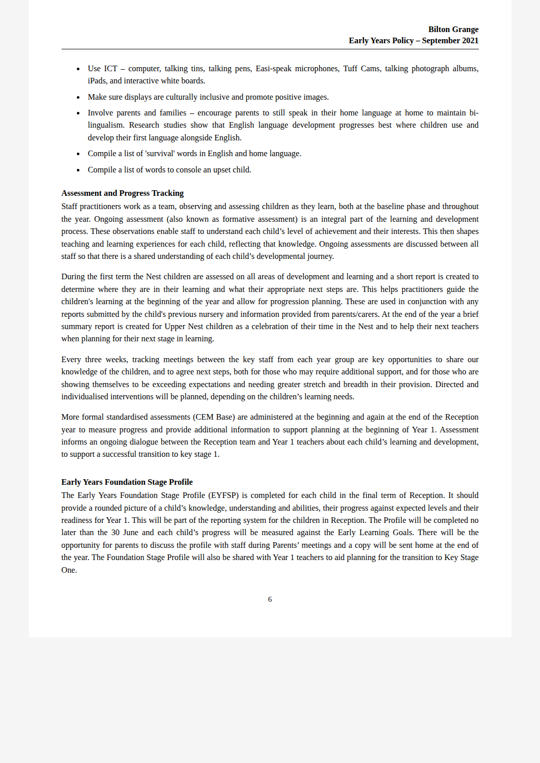Bilton Grange Early Years Policy – September 2021
Use ICT – computer, talking tins, talking pens, Easi-speak microphones, Tuff Cams, talking photograph albums, iPads, and interactive white boards.
Make sure displays are culturally inclusive and promote positive images.
Involve parents and families – encourage parents to still speak in their home language at home to maintain bi-lingualism. Research studies show that English language development progresses best where children use and develop their first language alongside English.
Compile a list of 'survival' words in English and home language.
Compile a list of words to console an upset child.
Assessment and Progress Tracking
Staff practitioners work as a team, observing and assessing children as they learn, both at the baseline phase and throughout the year. Ongoing assessment (also known as formative assessment) is an integral part of the learning and development process. These observations enable staff to understand each child’s level of achievement and their interests. This then shapes teaching and learning experiences for each child, reflecting that knowledge. Ongoing assessments are discussed between all staff so that there is a shared understanding of each child’s developmental journey.
During the first term the Nest children are assessed on all areas of development and learning and a short report is created to determine where they are in their learning and what their appropriate next steps are. This helps practitioners guide the children's learning at the beginning of the year and allow for progression planning. These are used in conjunction with any reports submitted by the child's previous nursery and information provided from parents/carers. At the end of the year a brief summary report is created for Upper Nest children as a celebration of their time in the Nest and to help their next teachers when planning for their next stage in learning.
Every three weeks, tracking meetings between the key staff from each year group are key opportunities to share our knowledge of the children, and to agree next steps, both for those who may require additional support, and for those who are showing themselves to be exceeding expectations and needing greater stretch and breadth in their provision. Directed and individualised interventions will be planned, depending on the children’s learning needs.
More formal standardised assessments (CEM Base) are administered at the beginning and again at the end of the Reception year to measure progress and provide additional information to support planning at the beginning of Year 1. Assessment informs an ongoing dialogue between the Reception team and Year 1 teachers about each child’s learning and development, to support a successful transition to key stage 1.
Early Years Foundation Stage Profile
The Early Years Foundation Stage Profile (EYFSP) is completed for each child in the final term of Reception. It should provide a rounded picture of a child’s knowledge, understanding and abilities, their progress against expected levels and their readiness for Year 1. This will be part of the reporting system for the children in Reception. The Profile will be completed no later than the 30 June and each child’s progress will be measured against the Early Learning Goals. There will be the opportunity for parents to discuss the profile with staff during Parents’ meetings and a copy will be sent home at the end of the year. The Foundation Stage Profile will also be shared with Year 1 teachers to aid planning for the transition to Key Stage One.
6